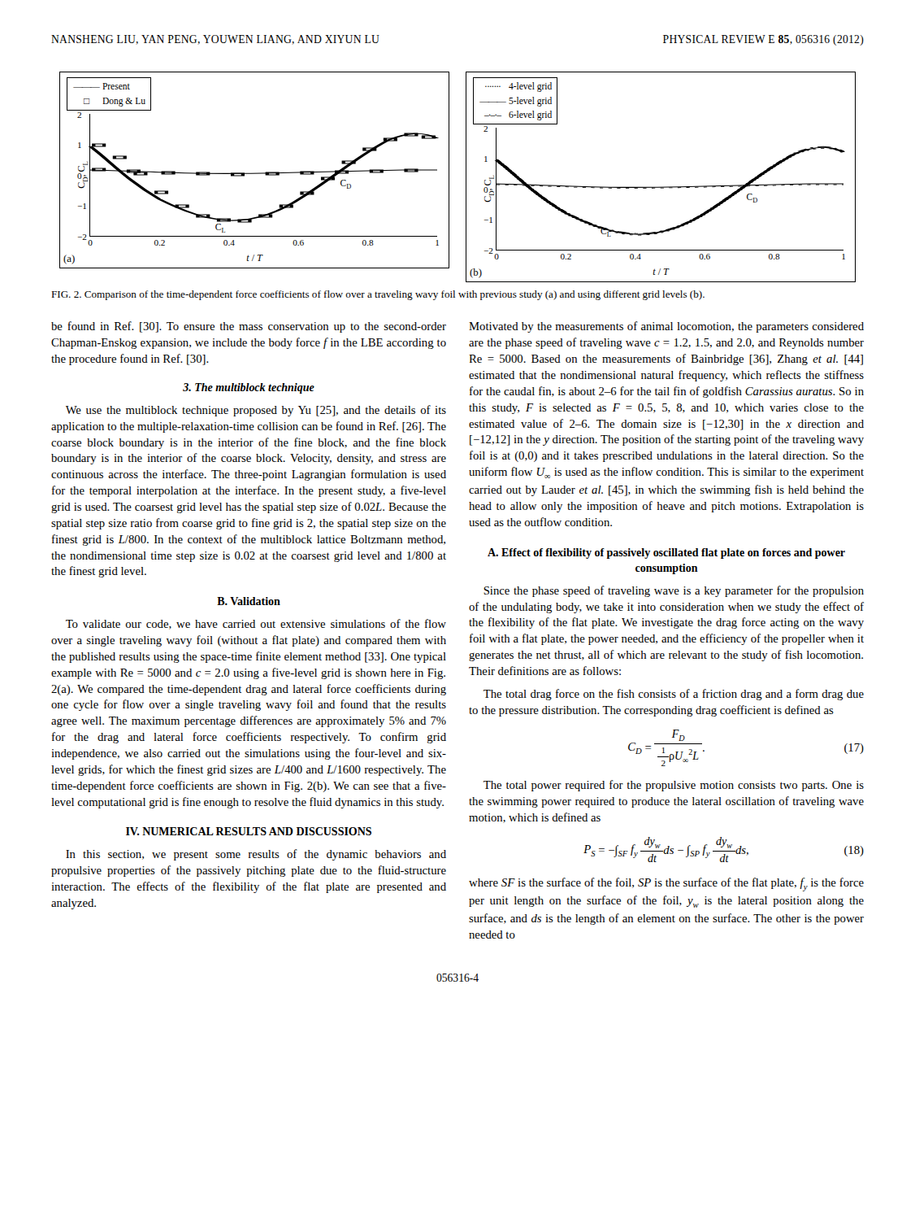Nansheng Liu, Yan Peng, Youwen Liang, and Xiyun Lu
Physical Review E 85, 056316 (2012)
——— Present
□ Dong & Lu
CD, CL
2
1
0
−1
−2
0
0.2
0.4
0.6
0.8
1
CL
CD
t / T
(a)
······· 4-level grid
——— 5-level grid
–·–·– 6-level grid
CD, CL
2
1
0
−1
−2
0
0.2
0.4
0.6
0.8
1
CL
CD
t / T
(b)
FIG. 2. Comparison of the time-dependent force coefficients of flow over a traveling wavy foil with previous study (a) and using different grid levels (b).
be found in Ref. [30]. To ensure the mass conservation up to the second-order Chapman-Enskog expansion, we include the body force f in the LBE according to the procedure found in Ref. [30].
3. The multiblock technique
We use the multiblock technique proposed by Yu [25], and the details of its application to the multiple-relaxation-time collision can be found in Ref. [26]. The coarse block boundary is in the interior of the fine block, and the fine block boundary is in the interior of the coarse block. Velocity, density, and stress are continuous across the interface. The three-point Lagrangian formulation is used for the temporal interpolation at the interface. In the present study, a five-level grid is used. The coarsest grid level has the spatial step size of 0.02L. Because the spatial step size ratio from coarse grid to fine grid is 2, the spatial step size on the finest grid is L/800. In the context of the multiblock lattice Boltzmann method, the nondimensional time step size is 0.02 at the coarsest grid level and 1/800 at the finest grid level.
B. Validation
To validate our code, we have carried out extensive simulations of the flow over a single traveling wavy foil (without a flat plate) and compared them with the published results using the space-time finite element method [33]. One typical example with Re = 5000 and c = 2.0 using a five-level grid is shown here in Fig. 2(a). We compared the time-dependent drag and lateral force coefficients during one cycle for flow over a single traveling wavy foil and found that the results agree well. The maximum percentage differences are approximately 5% and 7% for the drag and lateral force coefficients respectively. To confirm grid independence, we also carried out the simulations using the four-level and six-level grids, for which the finest grid sizes are L/400 and L/1600 respectively. The time-dependent force coefficients are shown in Fig. 2(b). We can see that a five-level computational grid is fine enough to resolve the fluid dynamics in this study.
IV. NUMERICAL RESULTS AND DISCUSSIONS
In this section, we present some results of the dynamic behaviors and propulsive properties of the passively pitching plate due to the fluid-structure interaction. The effects of the flexibility of the flat plate are presented and analyzed.
Motivated by the measurements of animal locomotion, the parameters considered are the phase speed of traveling wave c = 1.2, 1.5, and 2.0, and Reynolds number Re = 5000. Based on the measurements of Bainbridge [36], Zhang et al. [44] estimated that the nondimensional natural frequency, which reflects the stiffness for the caudal fin, is about 2–6 for the tail fin of goldfish Carassius auratus. So in this study, F is selected as F = 0.5, 5, 8, and 10, which varies close to the estimated value of 2–6. The domain size is [−12,30] in the x direction and [−12,12] in the y direction. The position of the starting point of the traveling wavy foil is at (0,0) and it takes prescribed undulations in the lateral direction. So the uniform flow U∞ is used as the inflow condition. This is similar to the experiment carried out by Lauder et al. [45], in which the swimming fish is held behind the head to allow only the imposition of heave and pitch motions. Extrapolation is used as the outflow condition.
A. Effect of flexibility of passively oscillated flat plate on forces and power consumption
Since the phase speed of traveling wave is a key parameter for the propulsion of the undulating body, we take it into consideration when we study the effect of the flexibility of the flat plate. We investigate the drag force acting on the wavy foil with a flat plate, the power needed, and the efficiency of the propeller when it generates the net thrust, all of which are relevant to the study of fish locomotion. Their definitions are as follows:
The total drag force on the fish consists of a friction drag and a form drag due to the pressure distribution. The corresponding drag coefficient is defined as
CD = FD 12ρU∞2L. (17)
The total power required for the propulsive motion consists two parts. One is the swimming power required to produce the lateral oscillation of traveling wave motion, which is defined as
PS = −∫SF fy dyw dt ds − ∫SP fy dyw dt ds, (18)
where SF is the surface of the foil, SP is the surface of the flat plate, fy is the force per unit length on the surface of the foil, yw is the lateral position along the surface, and ds is the length of an element on the surface. The other is the power needed to
056316-4